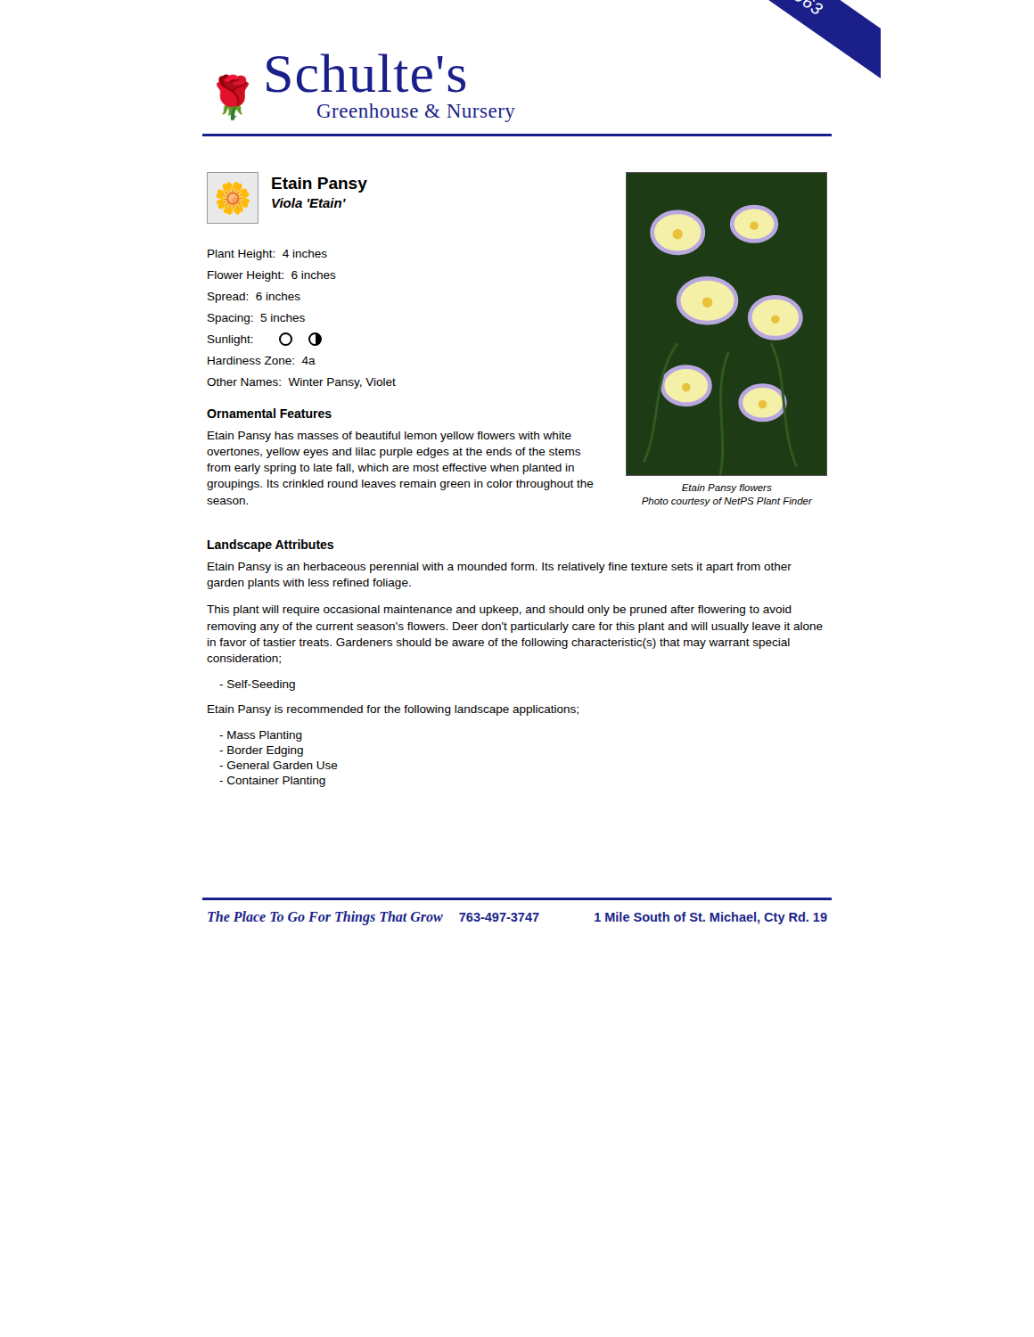Since 1963
🌹
Schulte's
Greenhouse & Nursery
🌼
Etain Pansy
Viola 'Etain'
Plant Height: 4 inches
Flower Height: 6 inches
Spread: 6 inches
Spacing: 5 inches
Sunlight:
Hardiness Zone: 4a
Other Names: Winter Pansy, Violet
Ornamental Features
Etain Pansy has masses of beautiful lemon yellow flowers with white overtones, yellow eyes and lilac purple edges at the ends of the stems from early spring to late fall, which are most effective when planted in groupings. Its crinkled round leaves remain green in color throughout the season.
Etain Pansy flowers
Photo courtesy of NetPS Plant Finder
Landscape Attributes
Etain Pansy is an herbaceous perennial with a mounded form. Its relatively fine texture sets it apart from other garden plants with less refined foliage.
This plant will require occasional maintenance and upkeep, and should only be pruned after flowering to avoid removing any of the current season's flowers. Deer don't particularly care for this plant and will usually leave it alone in favor of tastier treats. Gardeners should be aware of the following characteristic(s) that may warrant special consideration;
Self-Seeding
Etain Pansy is recommended for the following landscape applications;
Mass Planting
Border Edging
General Garden Use
Container Planting
The Place To Go For Things That Grow 763-497-3747 1 Mile South of St. Michael, Cty Rd. 19